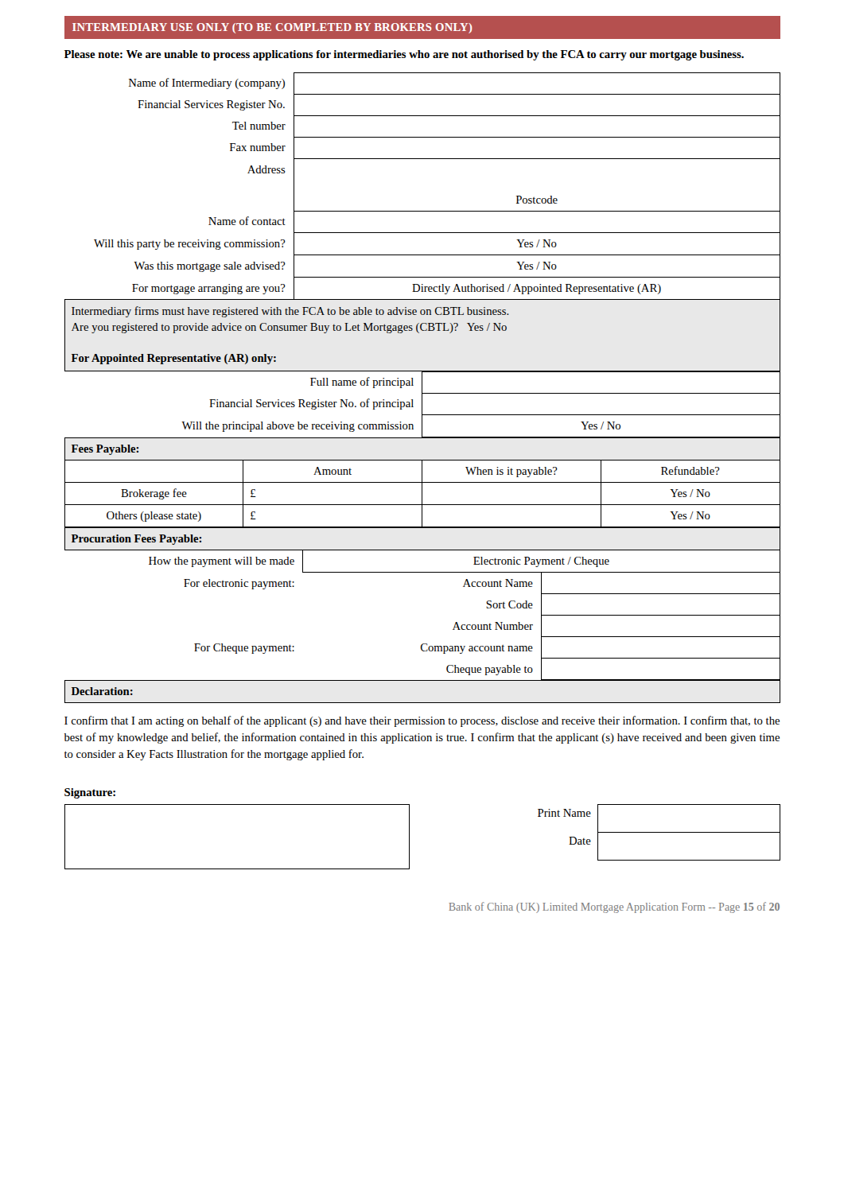INTERMEDIARY USE ONLY (TO BE COMPLETED BY BROKERS ONLY)
Please note: We are unable to process applications for intermediaries who are not authorised by the FCA to carry our mortgage business.
| Name of Intermediary (company) | |
| Financial Services Register No. | |
| Tel number | |
| Fax number | |
| Address | Postcode |
| Name of contact | |
| Will this party be receiving commission? | Yes / No |
| Was this mortgage sale advised? | Yes / No |
| For mortgage arranging are you? | Directly Authorised / Appointed Representative (AR) |
| Intermediary firms must have registered with the FCA to be able to advise on CBTL business. Are you registered to provide advice on Consumer Buy to Let Mortgages (CBTL)? Yes / No For Appointed Representative (AR) only: |
| Full name of principal | |
| Financial Services Register No. of principal | |
| Will the principal above be receiving commission | Yes / No |
| Fees Payable: |
| | Amount | When is it payable? | Refundable? |
| Brokerage fee | £ | | Yes / No |
| Others (please state) | £ | | Yes / No |
| Procuration Fees Payable: |
| How the payment will be made | Electronic Payment / Cheque |
| For electronic payment: | Account Name | |
| | Sort Code | |
| | Account Number | |
| For Cheque payment: | Company account name | |
| | Cheque payable to | |
| Declaration: |
I confirm that I am acting on behalf of the applicant (s) and have their permission to process, disclose and receive their information. I confirm that, to the best of my knowledge and belief, the information contained in this application is true. I confirm that the applicant (s) have received and been given time to consider a Key Facts Illustration for the mortgage applied for.
Signature:
| | | / Print Name / / / Date / / |
Bank of China (UK) Limited Mortgage Application Form -- Page 15 of 20